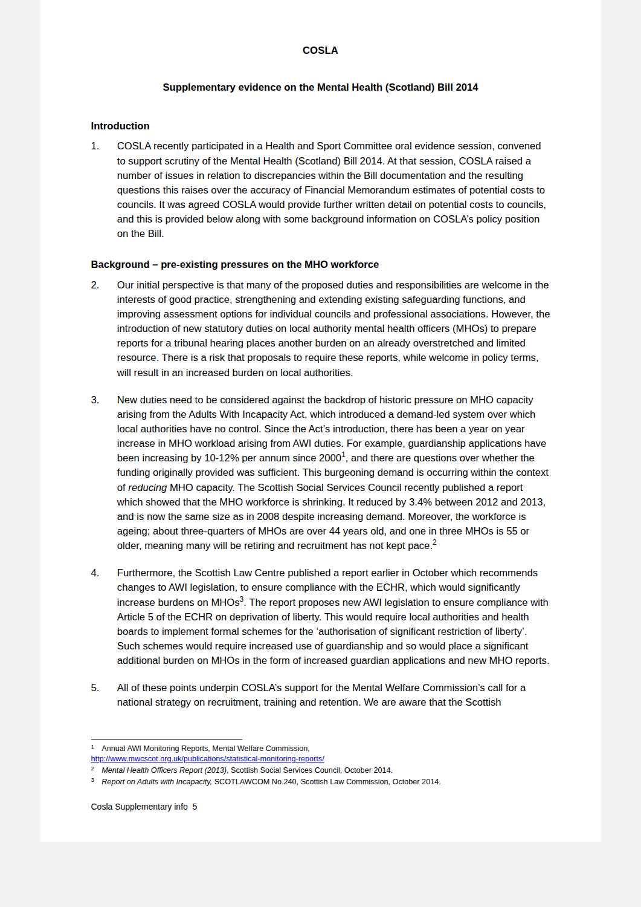COSLA
Supplementary evidence on the Mental Health (Scotland) Bill 2014
Introduction
COSLA recently participated in a Health and Sport Committee oral evidence session, convened to support scrutiny of the Mental Health (Scotland) Bill 2014. At that session, COSLA raised a number of issues in relation to discrepancies within the Bill documentation and the resulting questions this raises over the accuracy of Financial Memorandum estimates of potential costs to councils. It was agreed COSLA would provide further written detail on potential costs to councils, and this is provided below along with some background information on COSLA’s policy position on the Bill.
Background – pre-existing pressures on the MHO workforce
Our initial perspective is that many of the proposed duties and responsibilities are welcome in the interests of good practice, strengthening and extending existing safeguarding functions, and improving assessment options for individual councils and professional associations. However, the introduction of new statutory duties on local authority mental health officers (MHOs) to prepare reports for a tribunal hearing places another burden on an already overstretched and limited resource. There is a risk that proposals to require these reports, while welcome in policy terms, will result in an increased burden on local authorities.
New duties need to be considered against the backdrop of historic pressure on MHO capacity arising from the Adults With Incapacity Act, which introduced a demand-led system over which local authorities have no control. Since the Act’s introduction, there has been a year on year increase in MHO workload arising from AWI duties. For example, guardianship applications have been increasing by 10-12% per annum since 20001, and there are questions over whether the funding originally provided was sufficient. This burgeoning demand is occurring within the context of reducing MHO capacity. The Scottish Social Services Council recently published a report which showed that the MHO workforce is shrinking. It reduced by 3.4% between 2012 and 2013, and is now the same size as in 2008 despite increasing demand. Moreover, the workforce is ageing; about three-quarters of MHOs are over 44 years old, and one in three MHOs is 55 or older, meaning many will be retiring and recruitment has not kept pace.2
Furthermore, the Scottish Law Centre published a report earlier in October which recommends changes to AWI legislation, to ensure compliance with the ECHR, which would significantly increase burdens on MHOs3. The report proposes new AWI legislation to ensure compliance with Article 5 of the ECHR on deprivation of liberty. This would require local authorities and health boards to implement formal schemes for the ‘authorisation of significant restriction of liberty’. Such schemes would require increased use of guardianship and so would place a significant additional burden on MHOs in the form of increased guardian applications and new MHO reports.
All of these points underpin COSLA’s support for the Mental Welfare Commission’s call for a national strategy on recruitment, training and retention. We are aware that the Scottish
Annual AWI Monitoring Reports, Mental Welfare Commission, http://www.mwcscot.org.uk/publications/statistical-monitoring-reports/
Mental Health Officers Report (2013), Scottish Social Services Council, October 2014.
Report on Adults with Incapacity, SCOTLAWCOM No.240, Scottish Law Commission, October 2014.
Cosla Supplementary info 5